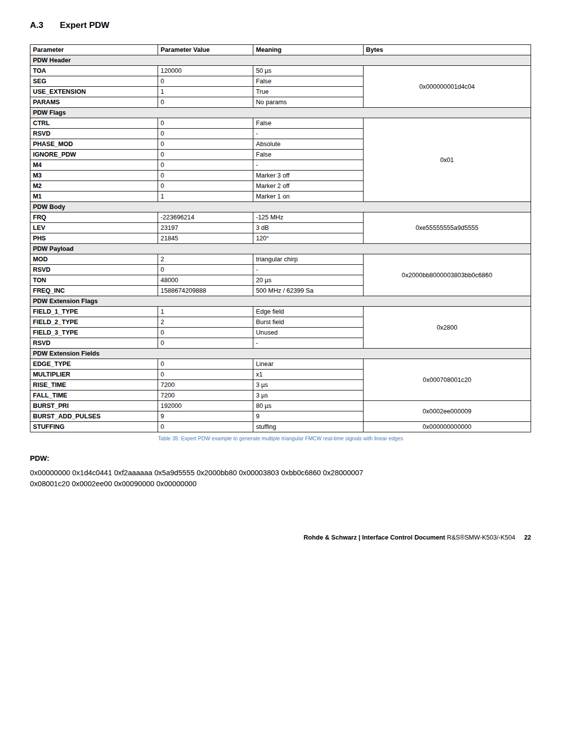A.3 Expert PDW
Table 35: Expert PDW example to generate multiple triangular FMCW real-time signals with linear edges
| Parameter | Parameter Value | Meaning | Bytes |
| --- | --- | --- | --- |
| PDW Header |
| TOA | 120000 | 50 µs | 0x000000001d4c04 |
| SEG | 0 | False |
| USE_EXTENSION | 1 | True |
| PARAMS | 0 | No params |
| PDW Flags |
| CTRL | 0 | False | 0x01 |
| RSVD | 0 | - |
| PHASE_MOD | 0 | Absolute |
| IGNORE_PDW | 0 | False |
| M4 | 0 | - |
| M3 | 0 | Marker 3 off |
| M2 | 0 | Marker 2 off |
| M1 | 1 | Marker 1 on |
| PDW Body |
| FRQ | -223696214 | -125 MHz | 0xe55555555a9d5555 |
| LEV | 23197 | 3 dB |
| PHS | 21845 | 120° |
| PDW Payload |
| MOD | 2 | triangular chirp | 0x2000bb8000003803bb0c6860 |
| RSVD | 0 | - |
| TON | 48000 | 20 µs |
| FREQ_INC | 1588674209888 | 500 MHz / 62399 Sa |
| PDW Extension Flags |
| FIELD_1_TYPE | 1 | Edge field | 0x2800 |
| FIELD_2_TYPE | 2 | Burst field |
| FIELD_3_TYPE | 0 | Unused |
| RSVD | 0 | - |
| PDW Extension Fields |
| EDGE_TYPE | 0 | Linear | 0x000708001c20 |
| MULTIPLIER | 0 | x1 |
| RISE_TIME | 7200 | 3 µs |
| FALL_TIME | 7200 | 3 µs |
| BURST_PRI | 192000 | 80 µs | 0x0002ee000009 |
| BURST_ADD_PULSES | 9 | 9 |
| STUFFING | 0 | stuffing | 0x000000000000 |
PDW:
0x00000000 0x1d4c0441 0xf2aaaaaa 0x5a9d5555 0x2000bb80 0x00003803 0xbb0c6860 0x28000007
0x08001c20 0x0002ee00 0x00090000 0x00000000
Rohde & Schwarz | Interface Control Document R&S®SMW-K503/-K504 22